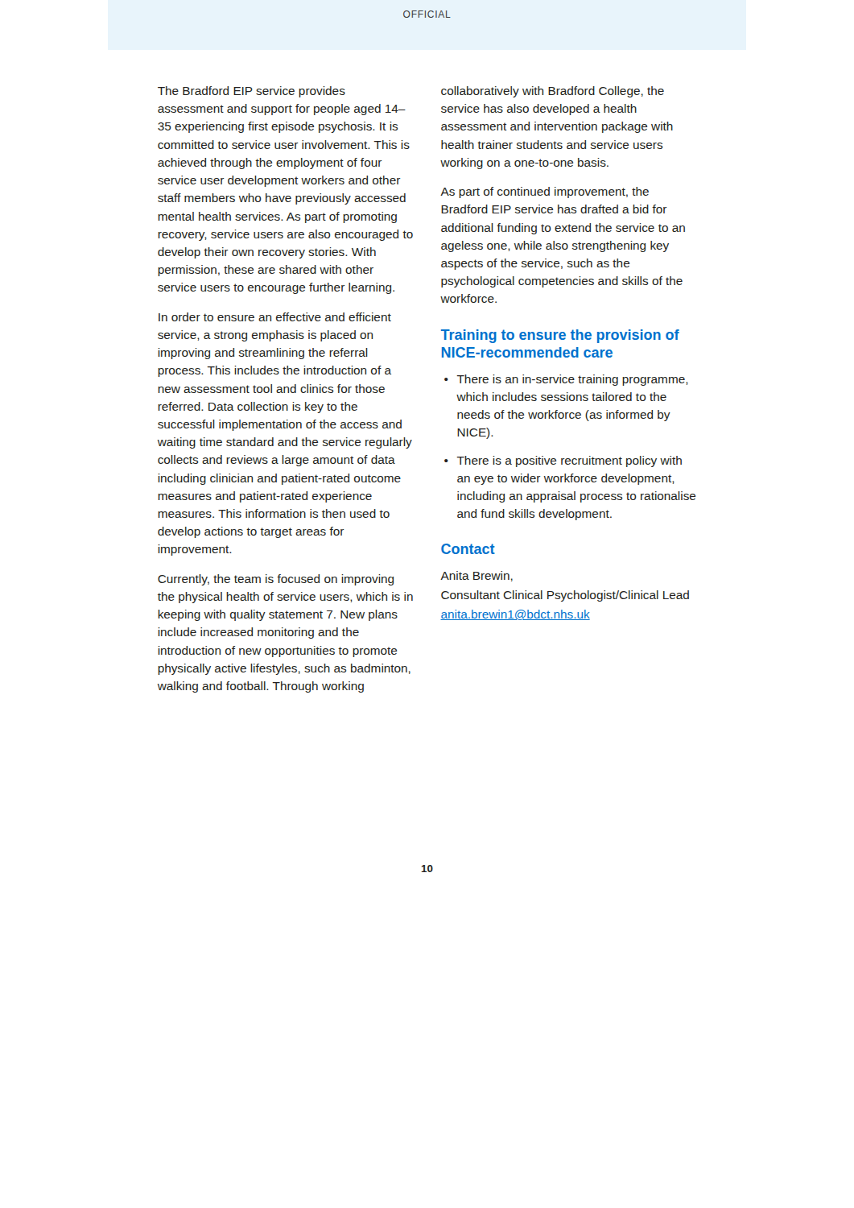OFFICIAL
The Bradford EIP service provides assessment and support for people aged 14–35 experiencing first episode psychosis. It is committed to service user involvement. This is achieved through the employment of four service user development workers and other staff members who have previously accessed mental health services. As part of promoting recovery, service users are also encouraged to develop their own recovery stories. With permission, these are shared with other service users to encourage further learning.
In order to ensure an effective and efficient service, a strong emphasis is placed on improving and streamlining the referral process. This includes the introduction of a new assessment tool and clinics for those referred. Data collection is key to the successful implementation of the access and waiting time standard and the service regularly collects and reviews a large amount of data including clinician and patient-rated outcome measures and patient-rated experience measures. This information is then used to develop actions to target areas for improvement.
Currently, the team is focused on improving the physical health of service users, which is in keeping with quality statement 7. New plans include increased monitoring and the introduction of new opportunities to promote physically active lifestyles, such as badminton, walking and football. Through working
collaboratively with Bradford College, the service has also developed a health assessment and intervention package with health trainer students and service users working on a one-to-one basis.
As part of continued improvement, the Bradford EIP service has drafted a bid for additional funding to extend the service to an ageless one, while also strengthening key aspects of the service, such as the psychological competencies and skills of the workforce.
Training to ensure the provision of NICE-recommended care
There is an in-service training programme, which includes sessions tailored to the needs of the workforce (as informed by NICE).
There is a positive recruitment policy with an eye to wider workforce development, including an appraisal process to rationalise and fund skills development.
Contact
Anita Brewin,
Consultant Clinical Psychologist/Clinical Lead
anita.brewin1@bdct.nhs.uk
10